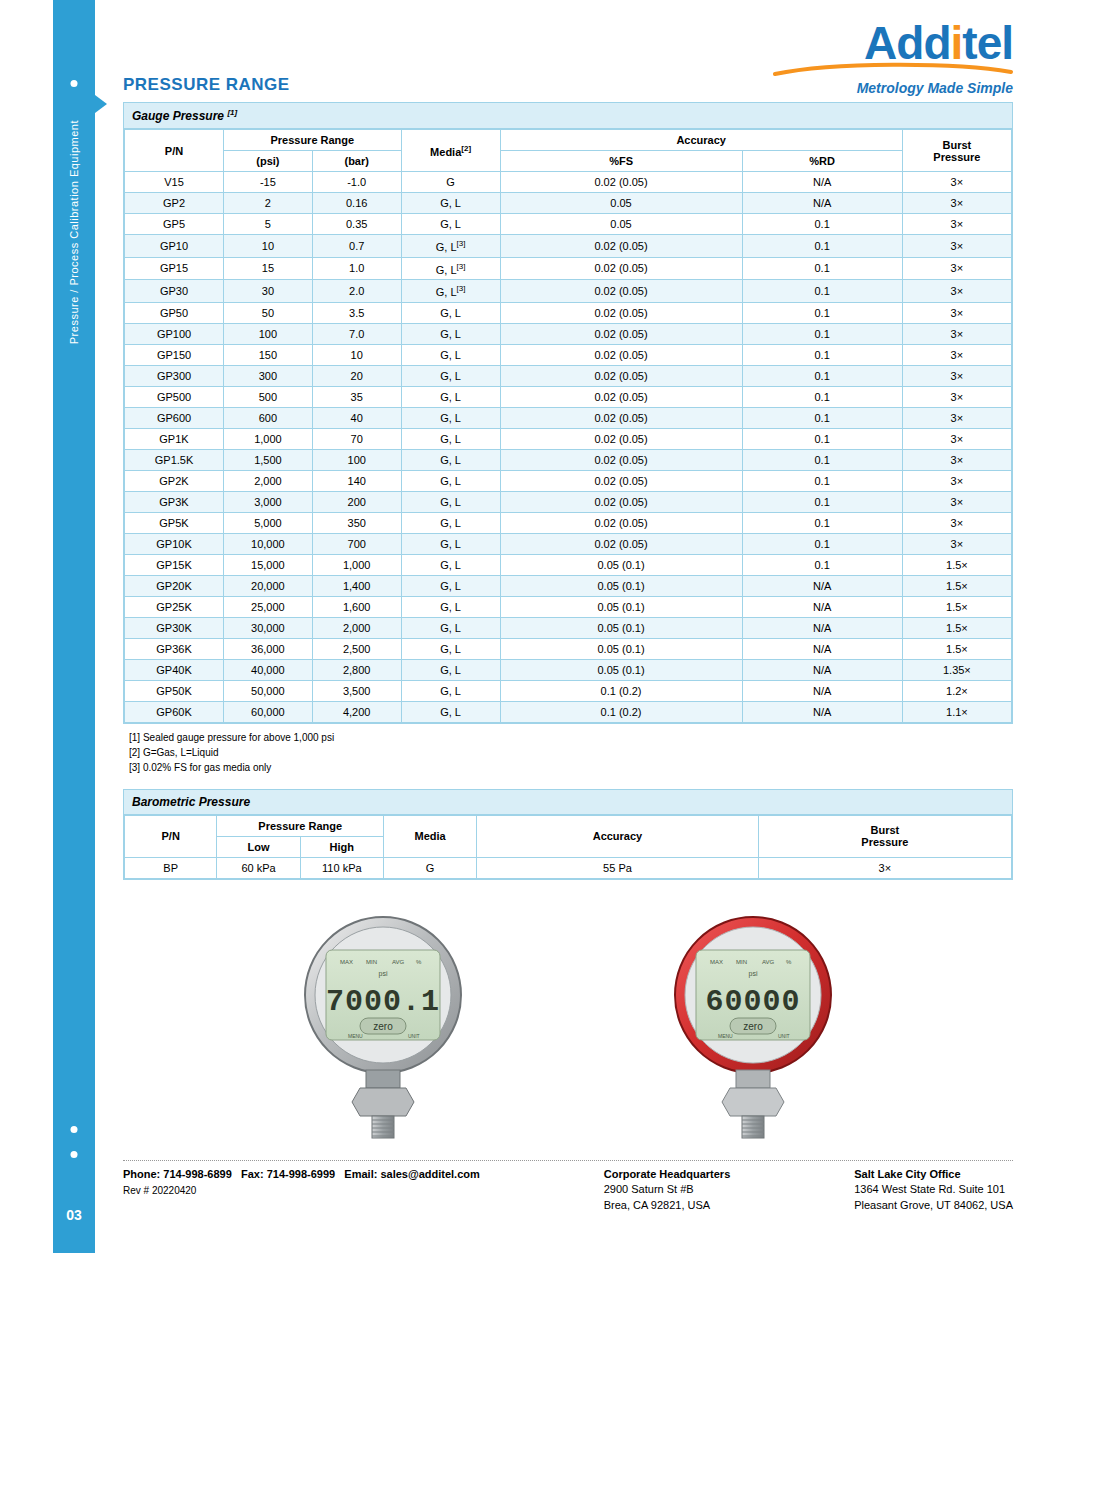Pressure / Process Calibration Equipment
03
PRESSURE RANGE
Additel
Metrology Made Simple
Gauge Pressure [1]
| P/N | Pressure Range | Media [2] | Accuracy | Burst Pressure |
| --- | --- | --- | --- | --- |
| (psi) | (bar) | %FS | %RD |
| V15 | -15 | -1.0 | G | 0.02 (0.05) | N/A | 3× |
| GP2 | 2 | 0.16 | G, L | 0.05 | N/A | 3× |
| GP5 | 5 | 0.35 | G, L | 0.05 | 0.1 | 3× |
| GP10 | 10 | 0.7 | G, L [3] | 0.02 (0.05) | 0.1 | 3× |
| GP15 | 15 | 1.0 | G, L [3] | 0.02 (0.05) | 0.1 | 3× |
| GP30 | 30 | 2.0 | G, L [3] | 0.02 (0.05) | 0.1 | 3× |
| GP50 | 50 | 3.5 | G, L | 0.02 (0.05) | 0.1 | 3× |
| GP100 | 100 | 7.0 | G, L | 0.02 (0.05) | 0.1 | 3× |
| GP150 | 150 | 10 | G, L | 0.02 (0.05) | 0.1 | 3× |
| GP300 | 300 | 20 | G, L | 0.02 (0.05) | 0.1 | 3× |
| GP500 | 500 | 35 | G, L | 0.02 (0.05) | 0.1 | 3× |
| GP600 | 600 | 40 | G, L | 0.02 (0.05) | 0.1 | 3× |
| GP1K | 1,000 | 70 | G, L | 0.02 (0.05) | 0.1 | 3× |
| GP1.5K | 1,500 | 100 | G, L | 0.02 (0.05) | 0.1 | 3× |
| GP2K | 2,000 | 140 | G, L | 0.02 (0.05) | 0.1 | 3× |
| GP3K | 3,000 | 200 | G, L | 0.02 (0.05) | 0.1 | 3× |
| GP5K | 5,000 | 350 | G, L | 0.02 (0.05) | 0.1 | 3× |
| GP10K | 10,000 | 700 | G, L | 0.02 (0.05) | 0.1 | 3× |
| GP15K | 15,000 | 1,000 | G, L | 0.05 (0.1) | 0.1 | 1.5× |
| GP20K | 20,000 | 1,400 | G, L | 0.05 (0.1) | N/A | 1.5× |
| GP25K | 25,000 | 1,600 | G, L | 0.05 (0.1) | N/A | 1.5× |
| GP30K | 30,000 | 2,000 | G, L | 0.05 (0.1) | N/A | 1.5× |
| GP36K | 36,000 | 2,500 | G, L | 0.05 (0.1) | N/A | 1.5× |
| GP40K | 40,000 | 2,800 | G, L | 0.05 (0.1) | N/A | 1.35× |
| GP50K | 50,000 | 3,500 | G, L | 0.1 (0.2) | N/A | 1.2× |
| GP60K | 60,000 | 4,200 | G, L | 0.1 (0.2) | N/A | 1.1× |
[1] Sealed gauge pressure for above 1,000 psi
[2] G=Gas, L=Liquid
[3] 0.02% FS for gas media only
Barometric Pressure
| P/N | Pressure Range | Media | Accuracy | Burst Pressure |
| --- | --- | --- | --- | --- |
| Low | High |
| BP | 60 kPa | 110 kPa | G | 55 Pa | 3× |
MAX MIN AVG % psi 7000.1 zero MENU UNIT
MAX MIN AVG % psi 60000 zero MENU UNIT
Phone: 714-998-6899 Fax: 714-998-6999 Email: sales@additel.com
Rev # 20220420
Corporate Headquarters
2900 Saturn St #B
Brea, CA 92821, USA
Salt Lake City Office
1364 West State Rd. Suite 101
Pleasant Grove, UT 84062, USA